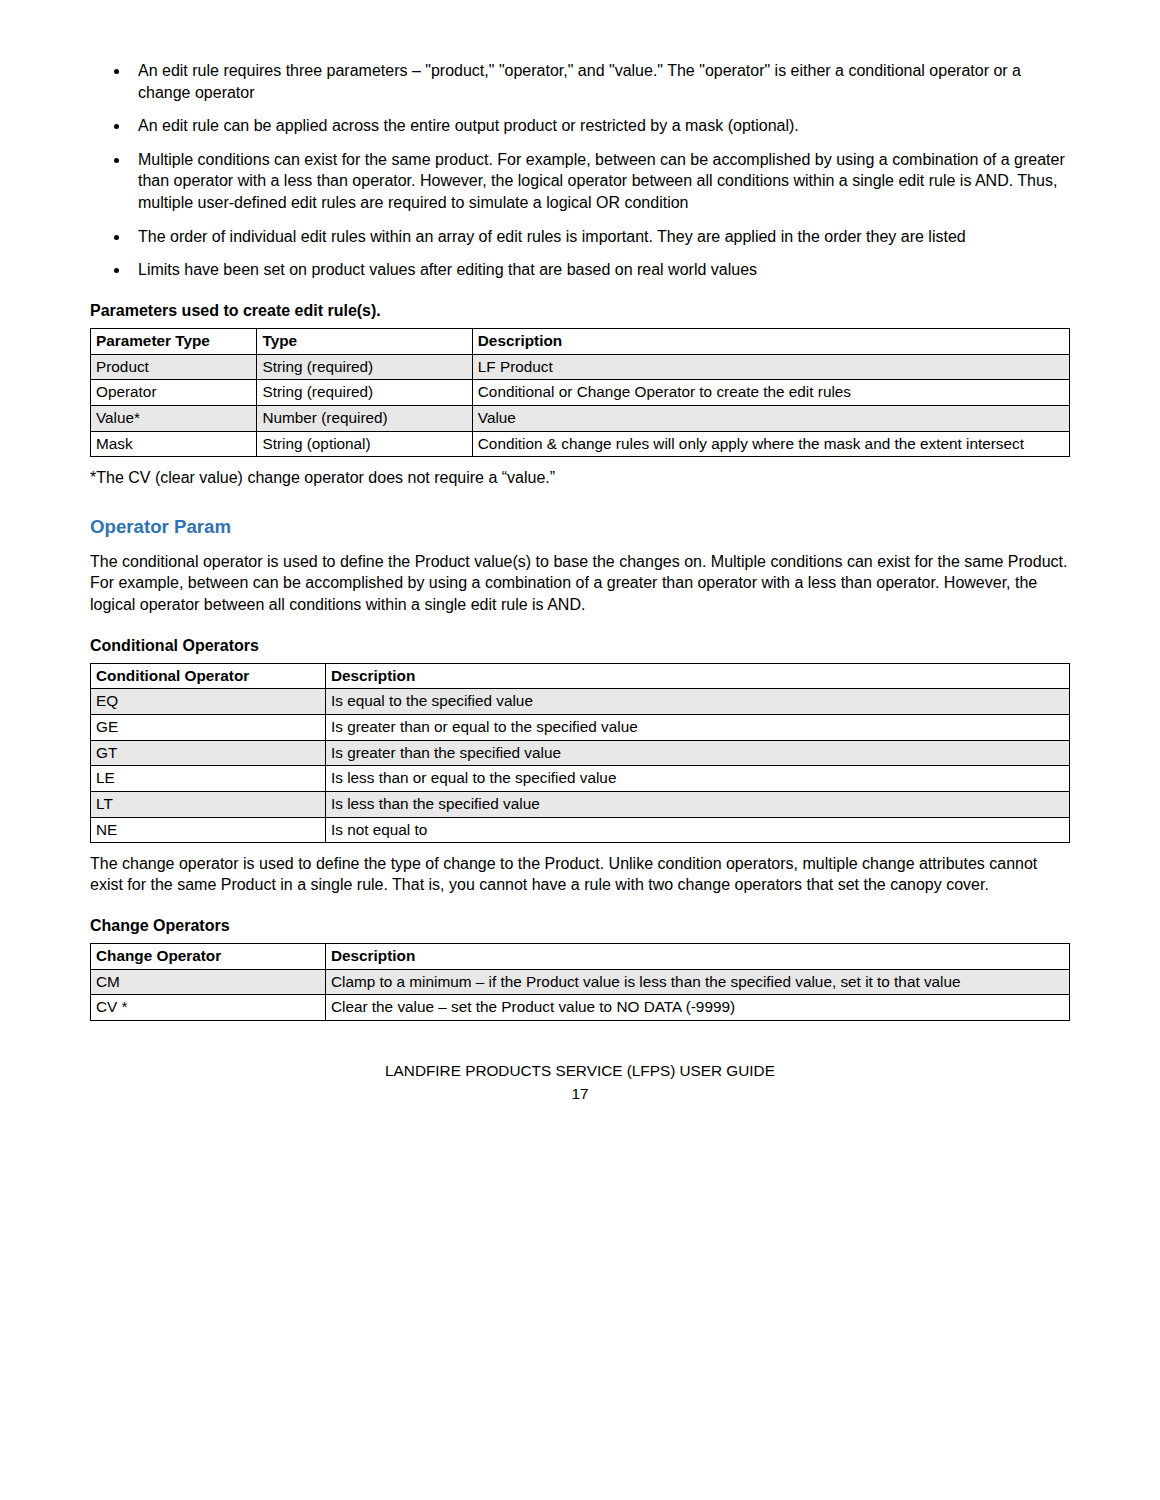An edit rule requires three parameters – "product," "operator," and "value." The "operator" is either a conditional operator or a change operator
An edit rule can be applied across the entire output product or restricted by a mask (optional).
Multiple conditions can exist for the same product. For example, between can be accomplished by using a combination of a greater than operator with a less than operator. However, the logical operator between all conditions within a single edit rule is AND. Thus, multiple user-defined edit rules are required to simulate a logical OR condition
The order of individual edit rules within an array of edit rules is important. They are applied in the order they are listed
Limits have been set on product values after editing that are based on real world values
Parameters used to create edit rule(s).
| Parameter Type | Type | Description |
| --- | --- | --- |
| Product | String (required) | LF Product |
| Operator | String (required) | Conditional or Change Operator to create the edit rules |
| Value* | Number (required) | Value |
| Mask | String (optional) | Condition & change rules will only apply where the mask and the extent intersect |
*The CV (clear value) change operator does not require a “value.”
Operator Param
The conditional operator is used to define the Product value(s) to base the changes on. Multiple conditions can exist for the same Product. For example, between can be accomplished by using a combination of a greater than operator with a less than operator. However, the logical operator between all conditions within a single edit rule is AND.
Conditional Operators
| Conditional Operator | Description |
| --- | --- |
| EQ | Is equal to the specified value |
| GE | Is greater than or equal to the specified value |
| GT | Is greater than the specified value |
| LE | Is less than or equal to the specified value |
| LT | Is less than the specified value |
| NE | Is not equal to |
The change operator is used to define the type of change to the Product. Unlike condition operators, multiple change attributes cannot exist for the same Product in a single rule. That is, you cannot have a rule with two change operators that set the canopy cover.
Change Operators
| Change Operator | Description |
| --- | --- |
| CM | Clamp to a minimum – if the Product value is less than the specified value, set it to that value |
| CV * | Clear the value – set the Product value to NO DATA (-9999) |
LANDFIRE PRODUCTS SERVICE (LFPS) USER GUIDE
17